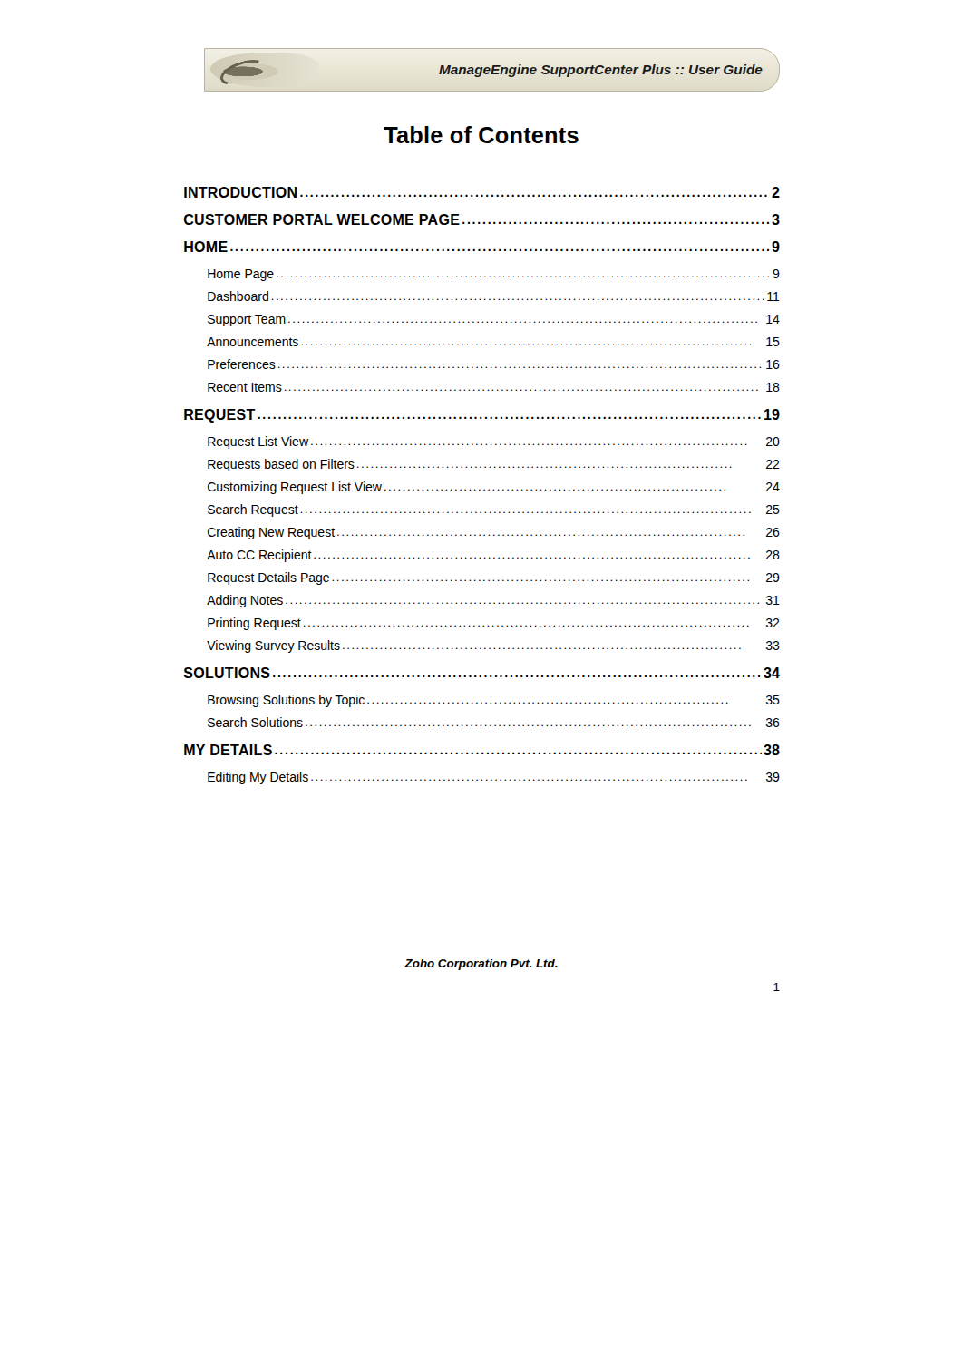ManageEngine SupportCenter Plus :: User Guide
Table of Contents
INTRODUCTION.................................................................................................. 2
CUSTOMER PORTAL WELCOME PAGE............................................................. 3
HOME............................................................................................................. 9
Home Page......................................................................................................... 9
Dashboard......................................................................................................... 11
Support Team.................................................................................................... 14
Announcements................................................................................................ 15
Preferences....................................................................................................... 16
Recent Items..................................................................................................... 18
REQUEST....................................................................................................... 19
Request List View............................................................................................. 20
Requests based on Filters................................................................................ 22
Customizing Request List View......................................................................... 24
Search Request................................................................................................ 25
Creating New Request....................................................................................... 26
Auto CC Recipient............................................................................................. 28
Request Details Page......................................................................................... 29
Adding Notes..................................................................................................... 31
Printing Request............................................................................................... 32
Viewing Survey Results..................................................................................... 33
SOLUTIONS................................................................................................... 34
Browsing Solutions by Topic............................................................................. 35
Search Solutions............................................................................................... 36
MY DETAILS.................................................................................................. 38
Editing My Details............................................................................................. 39
Zoho Corporation Pvt. Ltd.
1